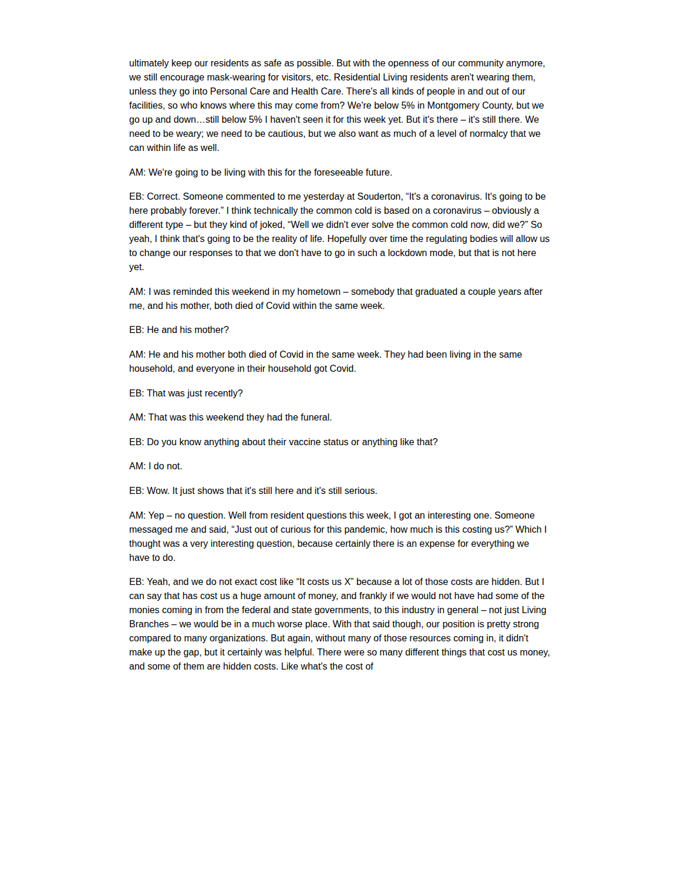ultimately keep our residents as safe as possible. But with the openness of our community anymore, we still encourage mask-wearing for visitors, etc. Residential Living residents aren't wearing them, unless they go into Personal Care and Health Care. There's all kinds of people in and out of our facilities, so who knows where this may come from? We're below 5% in Montgomery County, but we go up and down…still below 5% I haven't seen it for this week yet. But it's there – it's still there. We need to be weary; we need to be cautious, but we also want as much of a level of normalcy that we can within life as well.
AM: We're going to be living with this for the foreseeable future.
EB: Correct. Someone commented to me yesterday at Souderton, “It's a coronavirus. It's going to be here probably forever.” I think technically the common cold is based on a coronavirus – obviously a different type – but they kind of joked, “Well we didn't ever solve the common cold now, did we?” So yeah, I think that's going to be the reality of life. Hopefully over time the regulating bodies will allow us to change our responses to that we don't have to go in such a lockdown mode, but that is not here yet.
AM: I was reminded this weekend in my hometown – somebody that graduated a couple years after me, and his mother, both died of Covid within the same week.
EB: He and his mother?
AM: He and his mother both died of Covid in the same week. They had been living in the same household, and everyone in their household got Covid.
EB: That was just recently?
AM: That was this weekend they had the funeral.
EB: Do you know anything about their vaccine status or anything like that?
AM: I do not.
EB: Wow. It just shows that it's still here and it's still serious.
AM: Yep – no question. Well from resident questions this week, I got an interesting one. Someone messaged me and said, “Just out of curious for this pandemic, how much is this costing us?” Which I thought was a very interesting question, because certainly there is an expense for everything we have to do.
EB: Yeah, and we do not exact cost like “It costs us X” because a lot of those costs are hidden. But I can say that has cost us a huge amount of money, and frankly if we would not have had some of the monies coming in from the federal and state governments, to this industry in general – not just Living Branches – we would be in a much worse place. With that said though, our position is pretty strong compared to many organizations. But again, without many of those resources coming in, it didn't make up the gap, but it certainly was helpful. There were so many different things that cost us money, and some of them are hidden costs. Like what's the cost of